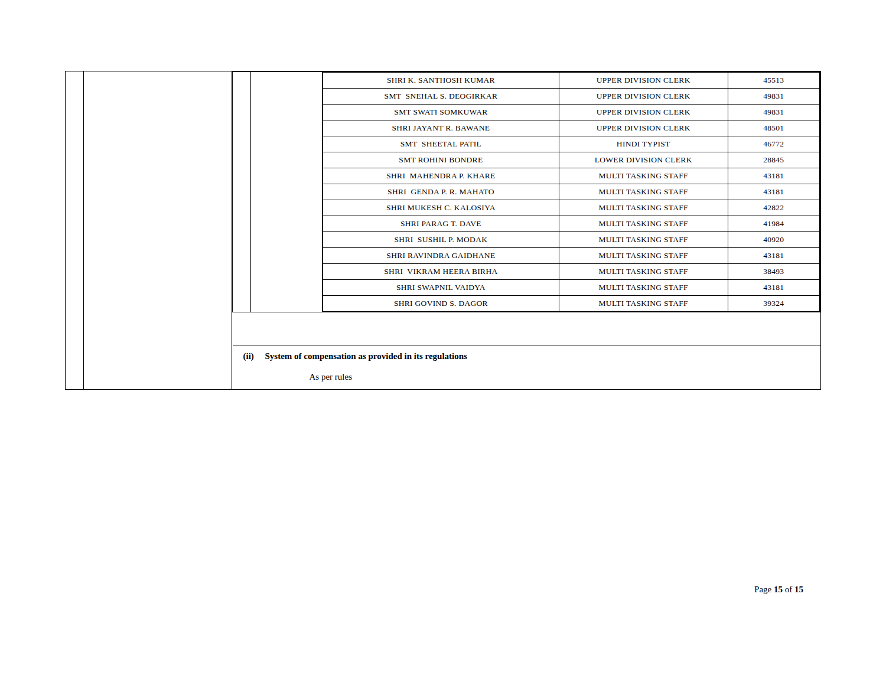| | | / / / / SHRI K. SANTHOSH KUMAR / UPPER DIVISION CLERK / 45513 / / SMT SNEHAL S. DEOGIRKAR / UPPER DIVISION CLERK / 49831 / / SMT SWATI SOMKUWAR / UPPER DIVISION CLERK / 49831 / / SHRI JAYANT R. BAWANE / UPPER DIVISION CLERK / 48501 / / SMT SHEETAL PATIL / HINDI TYPIST / 46772 / / SMT ROHINI BONDRE / LOWER DIVISION CLERK / 28845 / / SHRI MAHENDRA P. KHARE / MULTI TASKING STAFF / 43181 / / SHRI GENDA P. R. MAHATO / MULTI TASKING STAFF / 43181 / / SHRI MUKESH C. KALOSIYA / MULTI TASKING STAFF / 42822 / / SHRI PARAG T. DAVE / MULTI TASKING STAFF / 41984 / / SHRI SUSHIL P. MODAK / MULTI TASKING STAFF / 40920 / / SHRI RAVINDRA GAIDHANE / MULTI TASKING STAFF / 43181 / / SHRI VIKRAM HEERA BIRHA / MULTI TASKING STAFF / 38493 / / SHRI SWAPNIL VAIDYA / MULTI TASKING STAFF / 43181 / / SHRI GOVIND S. DAGOR / MULTI TASKING STAFF / 39324 / / / (ii) System of compensation as provided in its regulations As per rules / |
Page 15 of 15